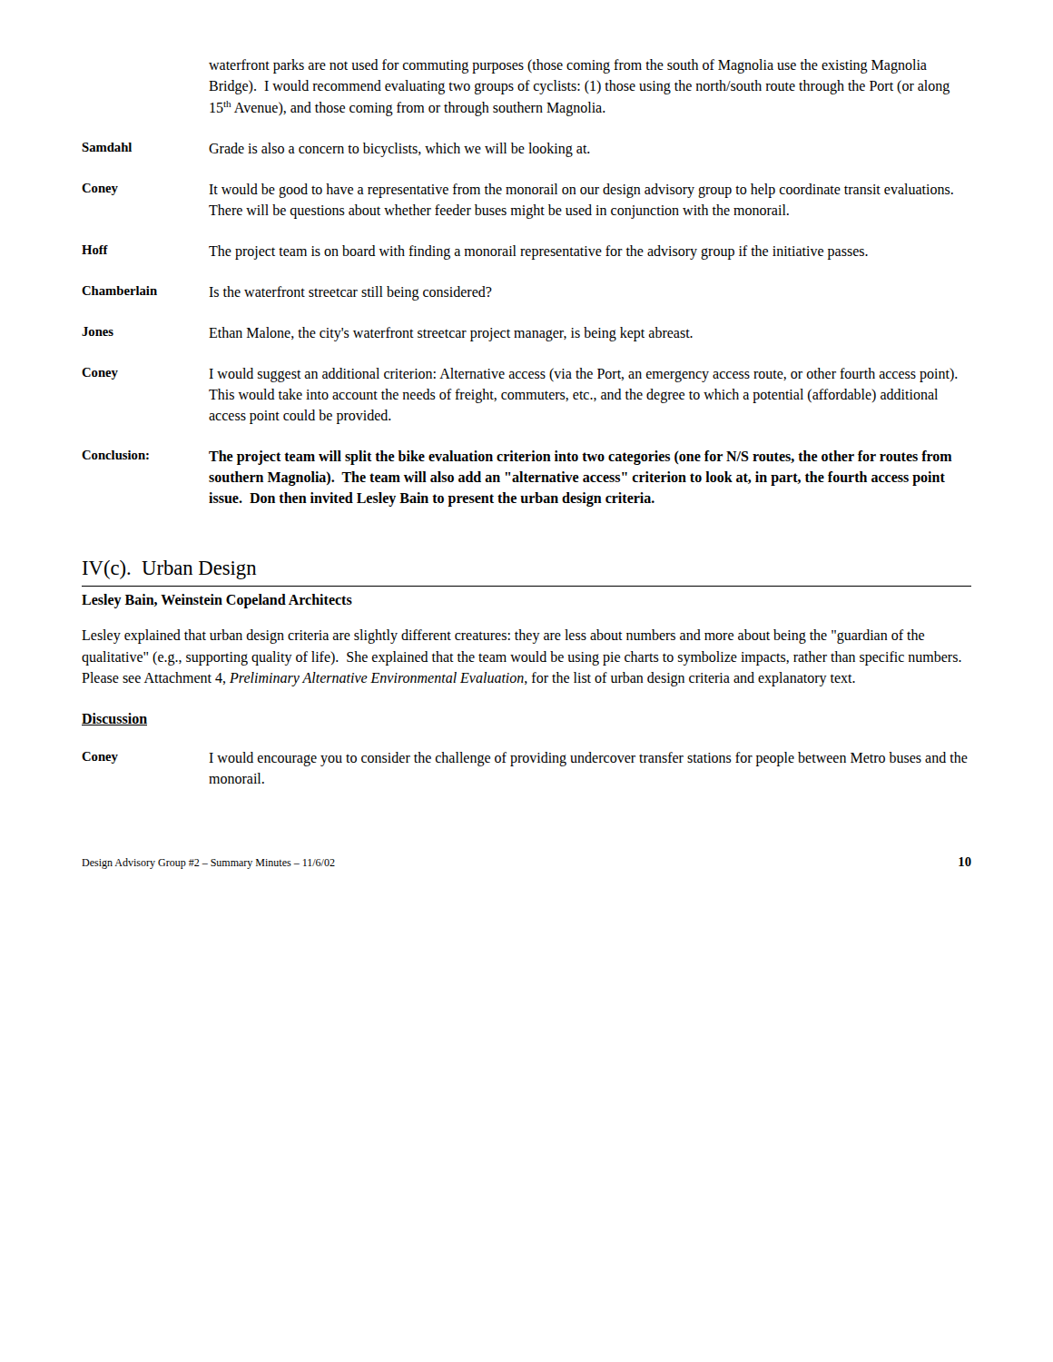waterfront parks are not used for commuting purposes (those coming from the south of Magnolia use the existing Magnolia Bridge). I would recommend evaluating two groups of cyclists: (1) those using the north/south route through the Port (or along 15th Avenue), and those coming from or through southern Magnolia.
Samdahl
Grade is also a concern to bicyclists, which we will be looking at.
Coney
It would be good to have a representative from the monorail on our design advisory group to help coordinate transit evaluations. There will be questions about whether feeder buses might be used in conjunction with the monorail.
Hoff
The project team is on board with finding a monorail representative for the advisory group if the initiative passes.
Chamberlain
Is the waterfront streetcar still being considered?
Jones
Ethan Malone, the city's waterfront streetcar project manager, is being kept abreast.
Coney
I would suggest an additional criterion: Alternative access (via the Port, an emergency access route, or other fourth access point). This would take into account the needs of freight, commuters, etc., and the degree to which a potential (affordable) additional access point could be provided.
Conclusion:
The project team will split the bike evaluation criterion into two categories (one for N/S routes, the other for routes from southern Magnolia). The team will also add an "alternative access" criterion to look at, in part, the fourth access point issue. Don then invited Lesley Bain to present the urban design criteria.
IV(c). Urban Design
Lesley Bain, Weinstein Copeland Architects
Lesley explained that urban design criteria are slightly different creatures: they are less about numbers and more about being the "guardian of the qualitative" (e.g., supporting quality of life). She explained that the team would be using pie charts to symbolize impacts, rather than specific numbers. Please see Attachment 4, Preliminary Alternative Environmental Evaluation, for the list of urban design criteria and explanatory text.
Discussion
Coney
I would encourage you to consider the challenge of providing undercover transfer stations for people between Metro buses and the monorail.
Design Advisory Group #2 – Summary Minutes – 11/6/02 10